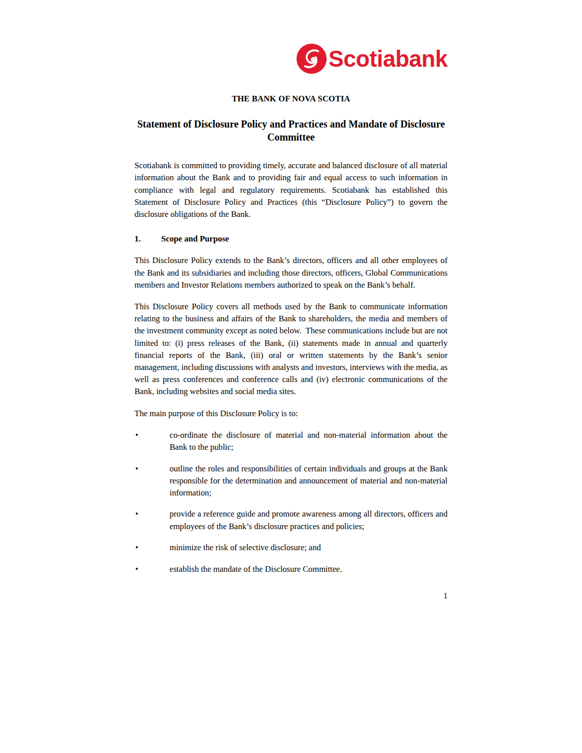Scotiabank
THE BANK OF NOVA SCOTIA
Statement of Disclosure Policy and Practices and Mandate of Disclosure Committee
Scotiabank is committed to providing timely, accurate and balanced disclosure of all material information about the Bank and to providing fair and equal access to such information in compliance with legal and regulatory requirements. Scotiabank has established this Statement of Disclosure Policy and Practices (this “Disclosure Policy”) to govern the disclosure obligations of the Bank.
1. Scope and Purpose
This Disclosure Policy extends to the Bank’s directors, officers and all other employees of the Bank and its subsidiaries and including those directors, officers, Global Communications members and Investor Relations members authorized to speak on the Bank’s behalf.
This Disclosure Policy covers all methods used by the Bank to communicate information relating to the business and affairs of the Bank to shareholders, the media and members of the investment community except as noted below. These communications include but are not limited to: (i) press releases of the Bank, (ii) statements made in annual and quarterly financial reports of the Bank, (iii) oral or written statements by the Bank’s senior management, including discussions with analysts and investors, interviews with the media, as well as press conferences and conference calls and (iv) electronic communications of the Bank, including websites and social media sites.
The main purpose of this Disclosure Policy is to:
•co-ordinate the disclosure of material and non-material information about the Bank to the public;
•outline the roles and responsibilities of certain individuals and groups at the Bank responsible for the determination and announcement of material and non-material information;
•provide a reference guide and promote awareness among all directors, officers and employees of the Bank’s disclosure practices and policies;
•minimize the risk of selective disclosure; and
•establish the mandate of the Disclosure Committee.
1